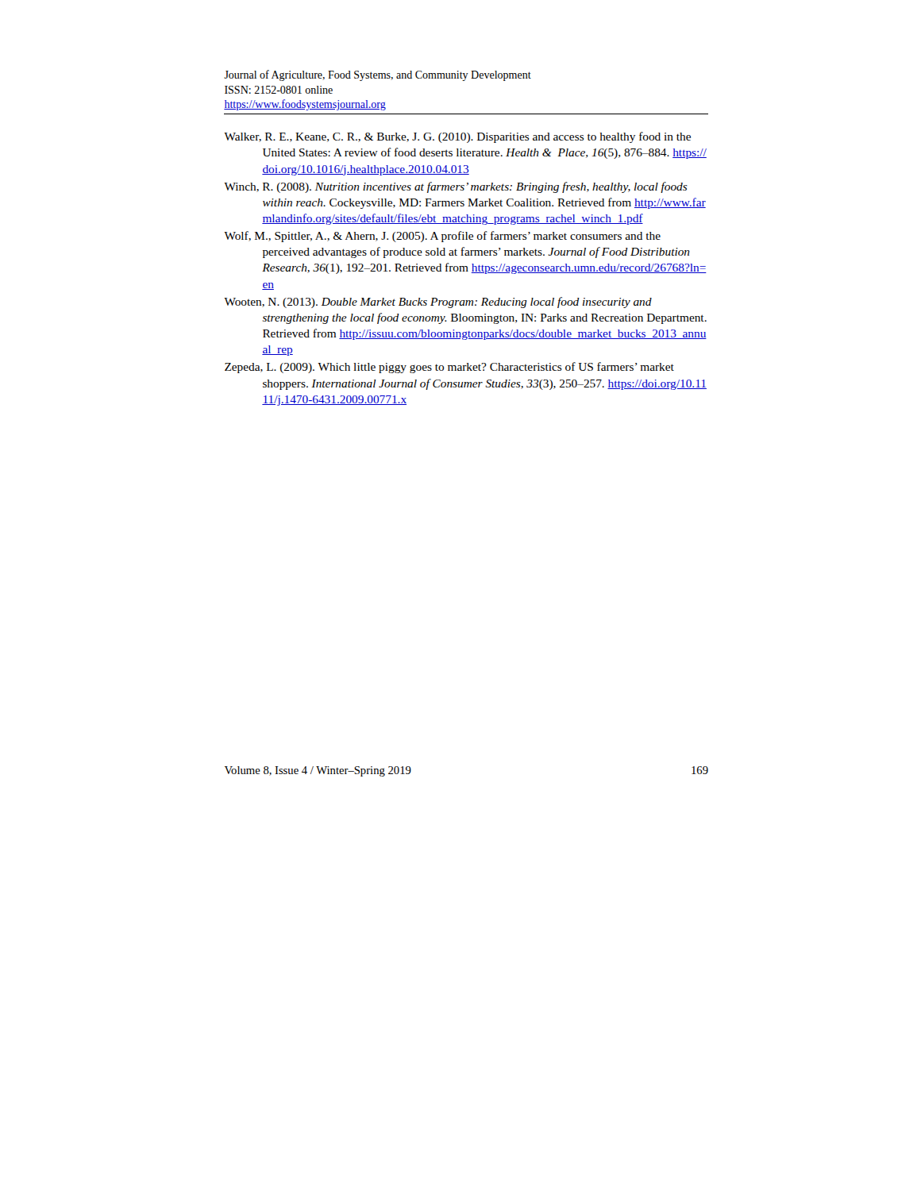Journal of Agriculture, Food Systems, and Community Development ISSN: 2152-0801 online https://www.foodsystemsjournal.org
Walker, R. E., Keane, C. R., & Burke, J. G. (2010). Disparities and access to healthy food in the United States: A review of food deserts literature. Health & Place, 16(5), 876–884. https://doi.org/10.1016/j.healthplace.2010.04.013
Winch, R. (2008). Nutrition incentives at farmers’ markets: Bringing fresh, healthy, local foods within reach. Cockeysville, MD: Farmers Market Coalition. Retrieved from http://www.farmlandinfo.org/sites/default/files/ebt_matching_programs_rachel_winch_1.pdf
Wolf, M., Spittler, A., & Ahern, J. (2005). A profile of farmers’ market consumers and the perceived advantages of produce sold at farmers’ markets. Journal of Food Distribution Research, 36(1), 192–201. Retrieved from https://ageconsearch.umn.edu/record/26768?ln=en
Wooten, N. (2013). Double Market Bucks Program: Reducing local food insecurity and strengthening the local food economy. Bloomington, IN: Parks and Recreation Department. Retrieved from http://issuu.com/bloomingtonparks/docs/double_market_bucks_2013_annual_rep
Zepeda, L. (2009). Which little piggy goes to market? Characteristics of US farmers’ market shoppers. International Journal of Consumer Studies, 33(3), 250–257. https://doi.org/10.1111/j.1470-6431.2009.00771.x
Volume 8, Issue 4 / Winter–Spring 2019 169